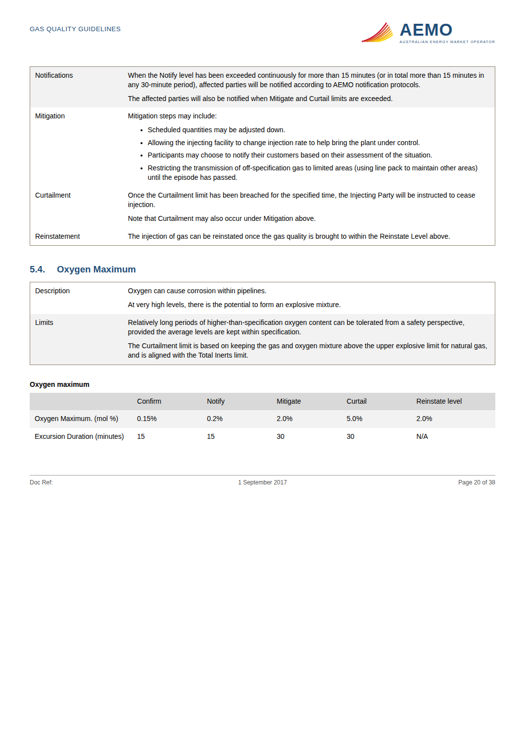GAS QUALITY GUIDELINES
AEMO
AUSTRALIAN ENERGY MARKET OPERATOR
| Notifications | When the Notify level has been exceeded continuously for more than 15 minutes (or in total more than 15 minutes in any 30-minute period), affected parties will be notified according to AEMO notification protocols. The affected parties will also be notified when Mitigate and Curtail limits are exceeded. |
| Mitigation | Mitigation steps may include: Scheduled quantities may be adjusted down. Allowing the injecting facility to change injection rate to help bring the plant under control. Participants may choose to notify their customers based on their assessment of the situation. Restricting the transmission of off-specification gas to limited areas (using line pack to maintain other areas) until the episode has passed. |
| Curtailment | Once the Curtailment limit has been breached for the specified time, the Injecting Party will be instructed to cease injection. Note that Curtailment may also occur under Mitigation above. |
| Reinstatement | The injection of gas can be reinstated once the gas quality is brought to within the Reinstate Level above. |
5.4. Oxygen Maximum
| Description | Oxygen can cause corrosion within pipelines. At very high levels, there is the potential to form an explosive mixture. |
| Limits | Relatively long periods of higher-than-specification oxygen content can be tolerated from a safety perspective, provided the average levels are kept within specification. The Curtailment limit is based on keeping the gas and oxygen mixture above the upper explosive limit for natural gas, and is aligned with the Total Inerts limit. |
Oxygen maximum
| | Confirm | Notify | Mitigate | Curtail | Reinstate level |
| --- | --- | --- | --- | --- | --- |
| Oxygen Maximum. (mol %) | 0.15% | 0.2% | 2.0% | 5.0% | 2.0% |
| Excursion Duration (minutes) | 15 | 15 | 30 | 30 | N/A |
Doc Ref:
1 September 2017
Page 20 of 38